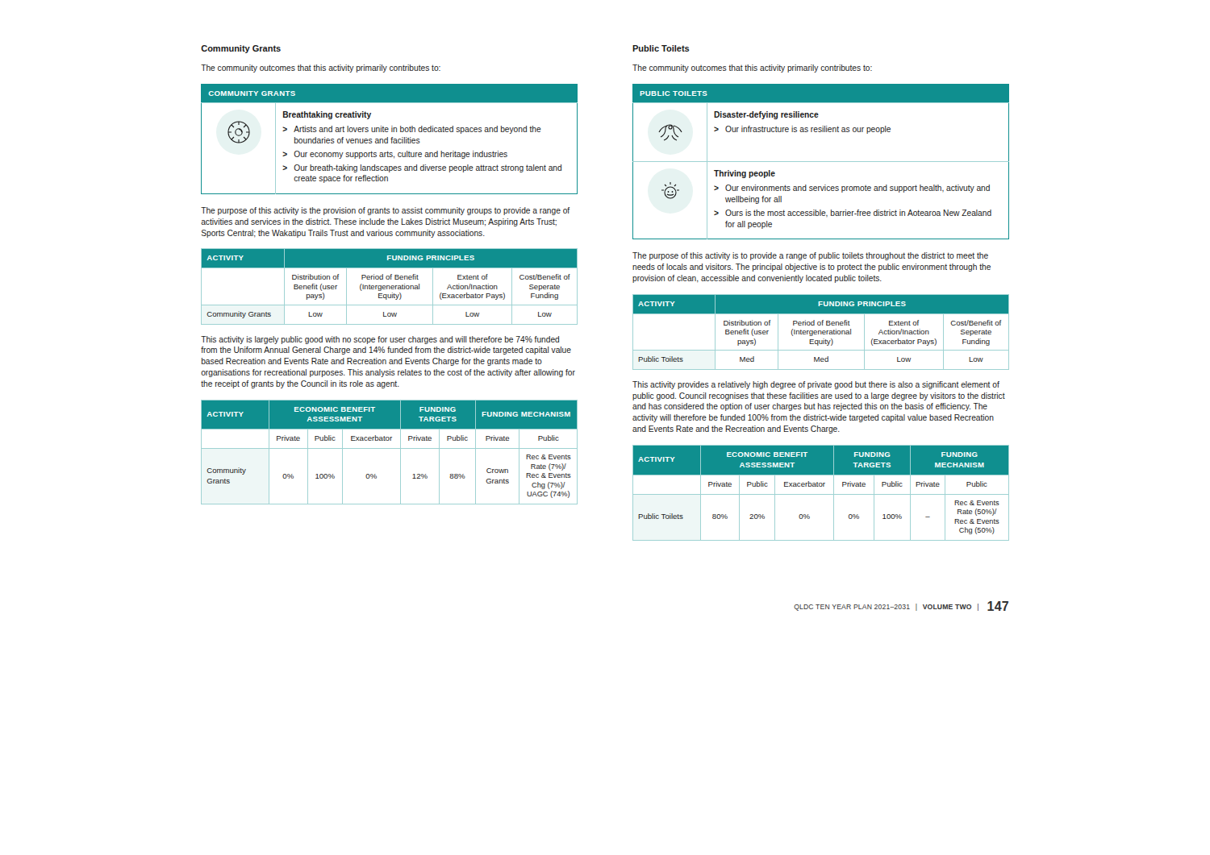Community Grants
The community outcomes that this activity primarily contributes to:
| COMMUNITY GRANTS |
| --- |
| | Breathtaking creativity Artists and art lovers unite in both dedicated spaces and beyond the boundaries of venues and facilities Our economy supports arts, culture and heritage industries Our breath-taking landscapes and diverse people attract strong talent and create space for reflection |
The purpose of this activity is the provision of grants to assist community groups to provide a range of activities and services in the district. These include the Lakes District Museum; Aspiring Arts Trust; Sports Central; the Wakatipu Trails Trust and various community associations.
| ACTIVITY | FUNDING PRINCIPLES |
| --- | --- |
| | Distribution of Benefit (user pays) | Period of Benefit (Intergenerational Equity) | Extent of Action/Inaction (Exacerbator Pays) | Cost/Benefit of Seperate Funding |
| Community Grants | Low | Low | Low | Low |
This activity is largely public good with no scope for user charges and will therefore be 74% funded from the Uniform Annual General Charge and 14% funded from the district-wide targeted capital value based Recreation and Events Rate and Recreation and Events Charge for the grants made to organisations for recreational purposes. This analysis relates to the cost of the activity after allowing for the receipt of grants by the Council in its role as agent.
| ACTIVITY | ECONOMIC BENEFIT ASSESSMENT | FUNDING TARGETS | FUNDING MECHANISM |
| --- | --- | --- | --- |
| | Private | Public | Exacerbator | Private | Public | Private | Public |
| Community Grants | 0% | 100% | 0% | 12% | 88% | Crown Grants | Rec & Events Rate (7%)/ Rec & Events Chg (7%)/ UAGC (74%) |
Public Toilets
The community outcomes that this activity primarily contributes to:
| PUBLIC TOILETS |
| --- |
| | Disaster-defying resilience Our infrastructure is as resilient as our people |
| | Thriving people Our environments and services promote and support health, activuty and wellbeing for all Ours is the most accessible, barrier-free district in Aotearoa New Zealand for all people |
The purpose of this activity is to provide a range of public toilets throughout the district to meet the needs of locals and visitors. The principal objective is to protect the public environment through the provision of clean, accessible and conveniently located public toilets.
| ACTIVITY | FUNDING PRINCIPLES |
| --- | --- |
| | Distribution of Benefit (user pays) | Period of Benefit (Intergenerational Equity) | Extent of Action/Inaction (Exacerbator Pays) | Cost/Benefit of Seperate Funding |
| Public Toilets | Med | Med | Low | Low |
This activity provides a relatively high degree of private good but there is also a significant element of public good. Council recognises that these facilities are used to a large degree by visitors to the district and has considered the option of user charges but has rejected this on the basis of efficiency. The activity will therefore be funded 100% from the district-wide targeted capital value based Recreation and Events Rate and the Recreation and Events Charge.
| ACTIVITY | ECONOMIC BENEFIT ASSESSMENT | FUNDING TARGETS | FUNDING MECHANISM |
| --- | --- | --- | --- |
| | Private | Public | Exacerbator | Private | Public | Private | Public |
| Public Toilets | 80% | 20% | 0% | 0% | 100% | – | Rec & Events Rate (50%)/ Rec & Events Chg (50%) |
QLDC TEN YEAR PLAN 2021–2031 | VOLUME TWO |147